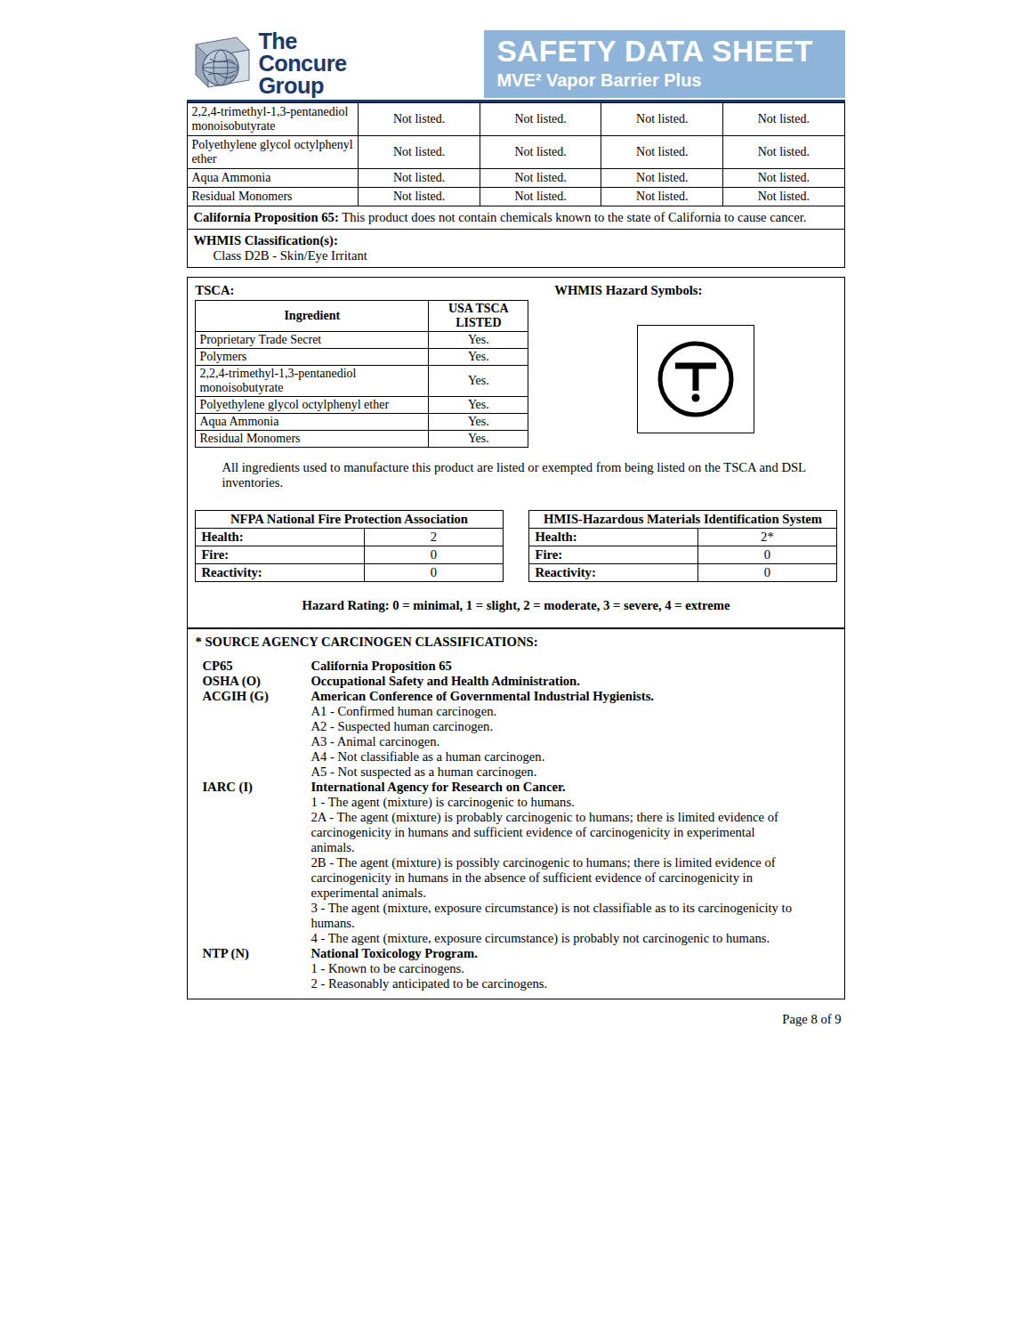The Concure Group
SAFETY DATA SHEET
MVE² Vapor Barrier Plus
| 2,2,4-trimethyl-1,3-pentanediol monoisobutyrate | Not listed. | Not listed. | Not listed. | Not listed. |
| Polyethylene glycol octylphenyl ether | Not listed. | Not listed. | Not listed. | Not listed. |
| Aqua Ammonia | Not listed. | Not listed. | Not listed. | Not listed. |
| Residual Monomers | Not listed. | Not listed. | Not listed. | Not listed. |
California Proposition 65: This product does not contain chemicals known to the state of California to cause cancer.
WHMIS Classification(s):
Class D2B - Skin/Eye Irritant
TSCA:
| Ingredient | USA TSCA LISTED |
| --- | --- |
| Proprietary Trade Secret | Yes. |
| Polymers | Yes. |
| 2,2,4-trimethyl-1,3-pentanediol monoisobutyrate | Yes. |
| Polyethylene glycol octylphenyl ether | Yes. |
| Aqua Ammonia | Yes. |
| Residual Monomers | Yes. |
WHMIS Hazard Symbols:
All ingredients used to manufacture this product are listed or exempted from being listed on the TSCA and DSL inventories.
| NFPA National Fire Protection Association |
| --- |
| Health: | 2 |
| Fire: | 0 |
| Reactivity: | 0 |
| HMIS-Hazardous Materials Identification System |
| --- |
| Health: | 2* |
| Fire: | 0 |
| Reactivity: | 0 |
Hazard Rating: 0 = minimal, 1 = slight, 2 = moderate, 3 = severe, 4 = extreme
* SOURCE AGENCY CARCINOGEN CLASSIFICATIONS:
CP65
California Proposition 65
OSHA (O)
Occupational Safety and Health Administration.
ACGIH (G)
American Conference of Governmental Industrial Hygienists.
A1 - Confirmed human carcinogen.
A2 - Suspected human carcinogen.
A3 - Animal carcinogen.
A4 - Not classifiable as a human carcinogen.
A5 - Not suspected as a human carcinogen.
IARC (I)
International Agency for Research on Cancer.
1 - The agent (mixture) is carcinogenic to humans.
2A - The agent (mixture) is probably carcinogenic to humans; there is limited evidence of carcinogenicity in humans and sufficient evidence of carcinogenicity in experimental animals.
2B - The agent (mixture) is possibly carcinogenic to humans; there is limited evidence of carcinogenicity in humans in the absence of sufficient evidence of carcinogenicity in experimental animals.
3 - The agent (mixture, exposure circumstance) is not classifiable as to its carcinogenicity to humans.
4 - The agent (mixture, exposure circumstance) is probably not carcinogenic to humans.
NTP (N)
National Toxicology Program.
1 - Known to be carcinogens.
2 - Reasonably anticipated to be carcinogens.
Page 8 of 9